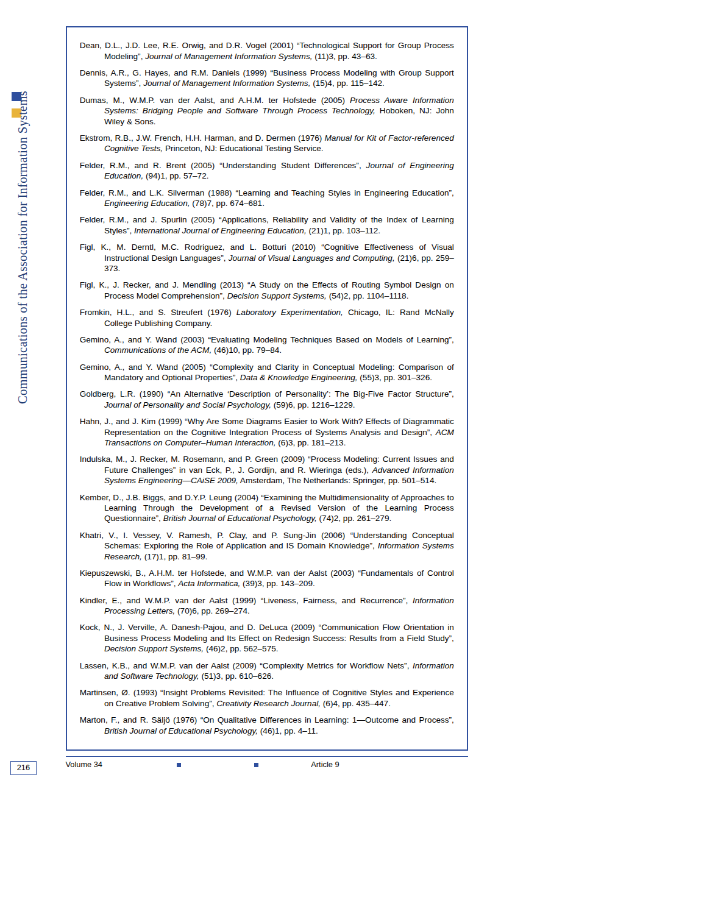Communications of the Association for Information Systems
Dean, D.L., J.D. Lee, R.E. Orwig, and D.R. Vogel (2001) “Technological Support for Group Process Modeling”, Journal of Management Information Systems, (11)3, pp. 43–63.
Dennis, A.R., G. Hayes, and R.M. Daniels (1999) “Business Process Modeling with Group Support Systems”, Journal of Management Information Systems, (15)4, pp. 115–142.
Dumas, M., W.M.P. van der Aalst, and A.H.M. ter Hofstede (2005) Process Aware Information Systems: Bridging People and Software Through Process Technology, Hoboken, NJ: John Wiley & Sons.
Ekstrom, R.B., J.W. French, H.H. Harman, and D. Dermen (1976) Manual for Kit of Factor-referenced Cognitive Tests, Princeton, NJ: Educational Testing Service.
Felder, R.M., and R. Brent (2005) “Understanding Student Differences”, Journal of Engineering Education, (94)1, pp. 57–72.
Felder, R.M., and L.K. Silverman (1988) “Learning and Teaching Styles in Engineering Education”, Engineering Education, (78)7, pp. 674–681.
Felder, R.M., and J. Spurlin (2005) “Applications, Reliability and Validity of the Index of Learning Styles”, International Journal of Engineering Education, (21)1, pp. 103–112.
Figl, K., M. Derntl, M.C. Rodriguez, and L. Botturi (2010) “Cognitive Effectiveness of Visual Instructional Design Languages”, Journal of Visual Languages and Computing, (21)6, pp. 259–373.
Figl, K., J. Recker, and J. Mendling (2013) “A Study on the Effects of Routing Symbol Design on Process Model Comprehension”, Decision Support Systems, (54)2, pp. 1104–1118.
Fromkin, H.L., and S. Streufert (1976) Laboratory Experimentation, Chicago, IL: Rand McNally College Publishing Company.
Gemino, A., and Y. Wand (2003) “Evaluating Modeling Techniques Based on Models of Learning”, Communications of the ACM, (46)10, pp. 79–84.
Gemino, A., and Y. Wand (2005) “Complexity and Clarity in Conceptual Modeling: Comparison of Mandatory and Optional Properties”, Data & Knowledge Engineering, (55)3, pp. 301–326.
Goldberg, L.R. (1990) “An Alternative ‘Description of Personality’: The Big-Five Factor Structure”, Journal of Personality and Social Psychology, (59)6, pp. 1216–1229.
Hahn, J., and J. Kim (1999) “Why Are Some Diagrams Easier to Work With? Effects of Diagrammatic Representation on the Cognitive Integration Process of Systems Analysis and Design”, ACM Transactions on Computer–Human Interaction, (6)3, pp. 181–213.
Indulska, M., J. Recker, M. Rosemann, and P. Green (2009) “Process Modeling: Current Issues and Future Challenges” in van Eck, P., J. Gordijn, and R. Wieringa (eds.), Advanced Information Systems Engineering—CAiSE 2009, Amsterdam, The Netherlands: Springer, pp. 501–514.
Kember, D., J.B. Biggs, and D.Y.P. Leung (2004) “Examining the Multidimensionality of Approaches to Learning Through the Development of a Revised Version of the Learning Process Questionnaire”, British Journal of Educational Psychology, (74)2, pp. 261–279.
Khatri, V., I. Vessey, V. Ramesh, P. Clay, and P. Sung-Jin (2006) “Understanding Conceptual Schemas: Exploring the Role of Application and IS Domain Knowledge”, Information Systems Research, (17)1, pp. 81–99.
Kiepuszewski, B., A.H.M. ter Hofstede, and W.M.P. van der Aalst (2003) “Fundamentals of Control Flow in Workflows”, Acta Informatica, (39)3, pp. 143–209.
Kindler, E., and W.M.P. van der Aalst (1999) “Liveness, Fairness, and Recurrence”, Information Processing Letters, (70)6, pp. 269–274.
Kock, N., J. Verville, A. Danesh-Pajou, and D. DeLuca (2009) “Communication Flow Orientation in Business Process Modeling and Its Effect on Redesign Success: Results from a Field Study”, Decision Support Systems, (46)2, pp. 562–575.
Lassen, K.B., and W.M.P. van der Aalst (2009) “Complexity Metrics for Workflow Nets”, Information and Software Technology, (51)3, pp. 610–626.
Martinsen, Ø. (1993) “Insight Problems Revisited: The Influence of Cognitive Styles and Experience on Creative Problem Solving”, Creativity Research Journal, (6)4, pp. 435–447.
Marton, F., and R. Säljö (1976) “On Qualitative Differences in Learning: 1—Outcome and Process”, British Journal of Educational Psychology, (46)1, pp. 4–11.
Volume 34 Article 9
216